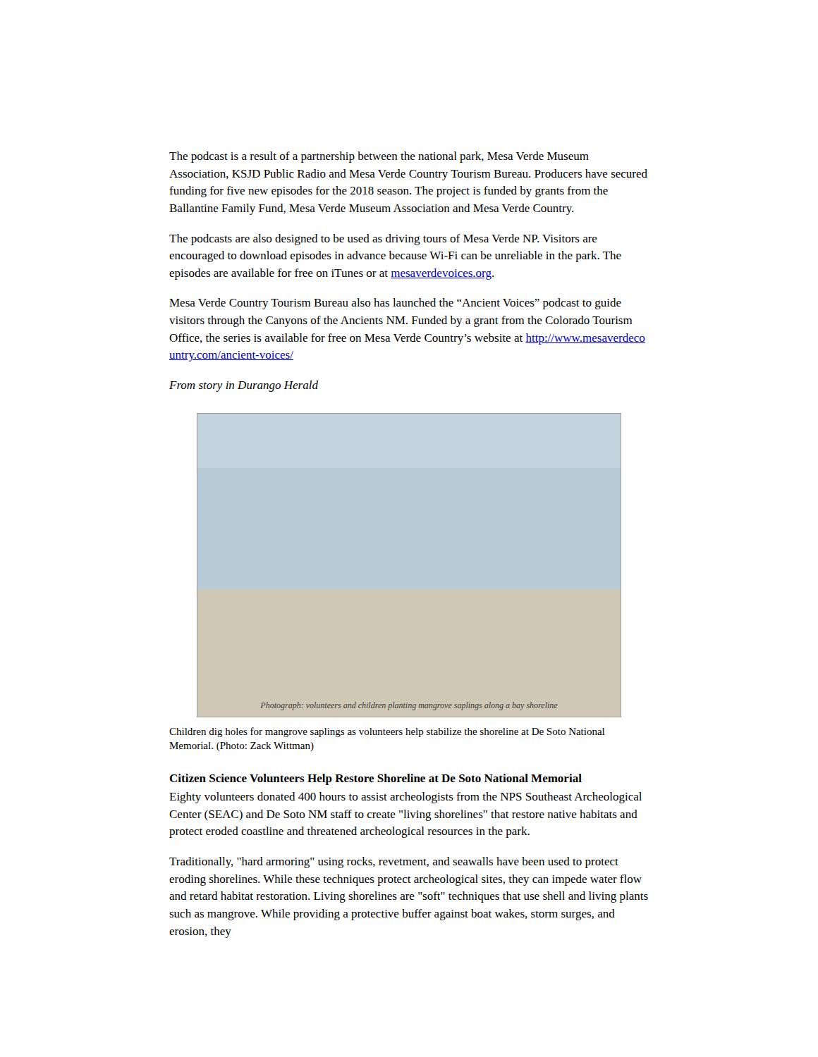The podcast is a result of a partnership between the national park, Mesa Verde Museum Association, KSJD Public Radio and Mesa Verde Country Tourism Bureau. Producers have secured funding for five new episodes for the 2018 season. The project is funded by grants from the Ballantine Family Fund, Mesa Verde Museum Association and Mesa Verde Country.
The podcasts are also designed to be used as driving tours of Mesa Verde NP. Visitors are encouraged to download episodes in advance because Wi-Fi can be unreliable in the park. The episodes are available for free on iTunes or at mesaverdevoices.org.
Mesa Verde Country Tourism Bureau also has launched the “Ancient Voices” podcast to guide visitors through the Canyons of the Ancients NM. Funded by a grant from the Colorado Tourism Office, the series is available for free on Mesa Verde Country’s website at http://www.mesaverdecountry.com/ancient-voices/
From story in Durango Herald
Photograph: volunteers and children planting mangrove saplings along a bay shoreline
Children dig holes for mangrove saplings as volunteers help stabilize the shoreline at De Soto National Memorial. (Photo: Zack Wittman)
Citizen Science Volunteers Help Restore Shoreline at De Soto National Memorial
Eighty volunteers donated 400 hours to assist archeologists from the NPS Southeast Archeological Center (SEAC) and De Soto NM staff to create "living shorelines" that restore native habitats and protect eroded coastline and threatened archeological resources in the park.
Traditionally, "hard armoring" using rocks, revetment, and seawalls have been used to protect eroding shorelines. While these techniques protect archeological sites, they can impede water flow and retard habitat restoration. Living shorelines are "soft" techniques that use shell and living plants such as mangrove. While providing a protective buffer against boat wakes, storm surges, and erosion, they